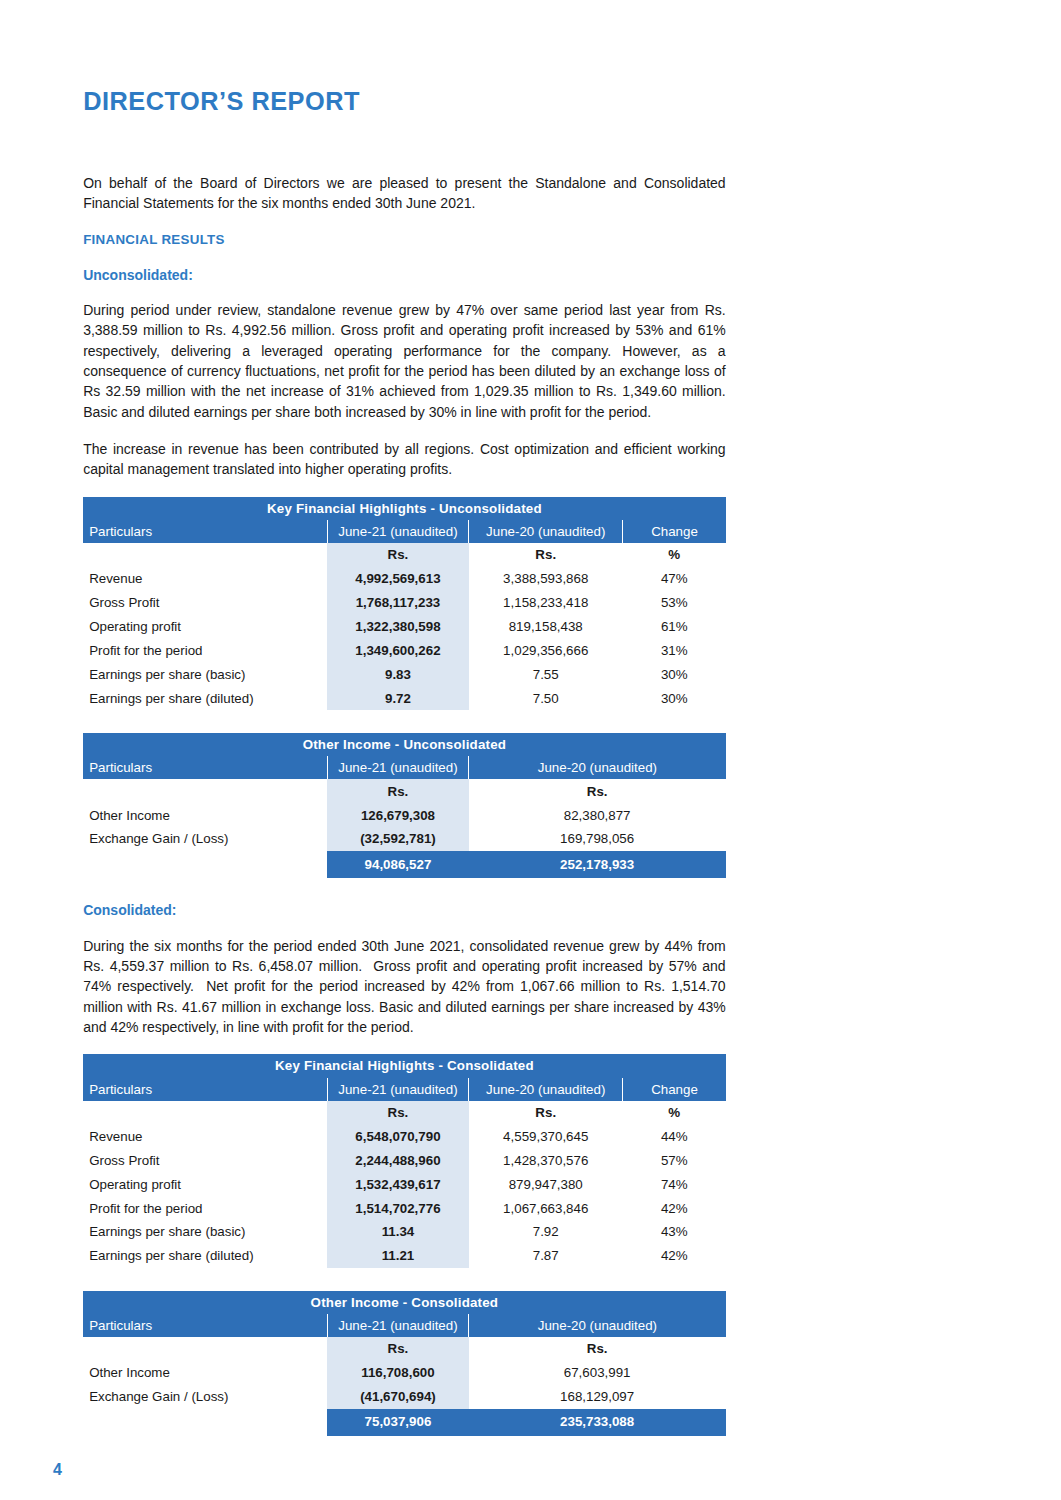Director’s Report
On behalf of the Board of Directors we are pleased to present the Standalone and Consolidated Financial Statements for the six months ended 30th June 2021.
Financial Results
Unconsolidated:
During period under review, standalone revenue grew by 47% over same period last year from Rs. 3,388.59 million to Rs. 4,992.56 million. Gross profit and operating profit increased by 53% and 61% respectively, delivering a leveraged operating performance for the company. However, as a consequence of currency fluctuations, net profit for the period has been diluted by an exchange loss of Rs 32.59 million with the net increase of 31% achieved from 1,029.35 million to Rs. 1,349.60 million. Basic and diluted earnings per share both increased by 30% in line with profit for the period.
The increase in revenue has been contributed by all regions. Cost optimization and efficient working capital management translated into higher operating profits.
Key Financial Highlights - Unconsolidated
| Particulars | June-21 (unaudited) | June-20 (unaudited) | Change |
| --- | --- | --- | --- |
| | Rs. | Rs. | % |
| Revenue | 4,992,569,613 | 3,388,593,868 | 47% |
| Gross Profit | 1,768,117,233 | 1,158,233,418 | 53% |
| Operating profit | 1,322,380,598 | 819,158,438 | 61% |
| Profit for the period | 1,349,600,262 | 1,029,356,666 | 31% |
| Earnings per share (basic) | 9.83 | 7.55 | 30% |
| Earnings per share (diluted) | 9.72 | 7.50 | 30% |
Other Income - Unconsolidated
| Particulars | June-21 (unaudited) | June-20 (unaudited) |
| --- | --- | --- |
| | Rs. | Rs. |
| Other Income | 126,679,308 | 82,380,877 |
| Exchange Gain / (Loss) | (32,592,781) | 169,798,056 |
| | 94,086,527 | 252,178,933 |
Consolidated:
During the six months for the period ended 30th June 2021, consolidated revenue grew by 44% from Rs. 4,559.37 million to Rs. 6,458.07 million. Gross profit and operating profit increased by 57% and 74% respectively. Net profit for the period increased by 42% from 1,067.66 million to Rs. 1,514.70 million with Rs. 41.67 million in exchange loss. Basic and diluted earnings per share increased by 43% and 42% respectively, in line with profit for the period.
Key Financial Highlights - Consolidated
| Particulars | June-21 (unaudited) | June-20 (unaudited) | Change |
| --- | --- | --- | --- |
| | Rs. | Rs. | % |
| Revenue | 6,548,070,790 | 4,559,370,645 | 44% |
| Gross Profit | 2,244,488,960 | 1,428,370,576 | 57% |
| Operating profit | 1,532,439,617 | 879,947,380 | 74% |
| Profit for the period | 1,514,702,776 | 1,067,663,846 | 42% |
| Earnings per share (basic) | 11.34 | 7.92 | 43% |
| Earnings per share (diluted) | 11.21 | 7.87 | 42% |
Other Income - Consolidated
| Particulars | June-21 (unaudited) | June-20 (unaudited) |
| --- | --- | --- |
| | Rs. | Rs. |
| Other Income | 116,708,600 | 67,603,991 |
| Exchange Gain / (Loss) | (41,670,694) | 168,129,097 |
| | 75,037,906 | 235,733,088 |
4